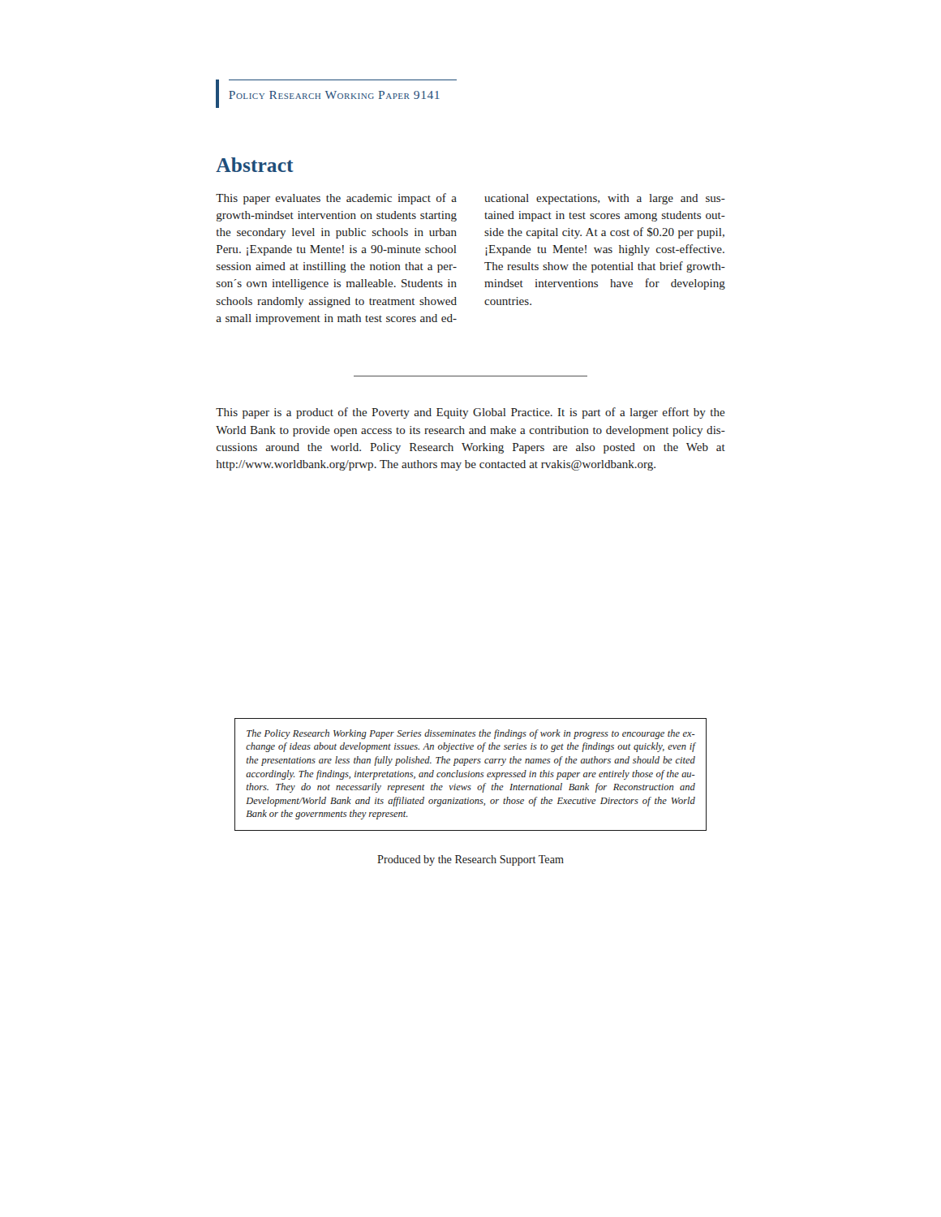Policy Research Working Paper 9141
Abstract
This paper evaluates the academic impact of a growth-mindset intervention on students starting the secondary level in public schools in urban Peru. ¡Expande tu Mente! is a 90-minute school session aimed at instilling the notion that a person´s own intelligence is malleable. Students in schools randomly assigned to treatment showed a small improvement in math test scores and educational expectations, with a large and sustained impact in test scores among students outside the capital city. At a cost of $0.20 per pupil, ¡Expande tu Mente! was highly cost-effective. The results show the potential that brief growth-mindset interventions have for developing countries.
This paper is a product of the Poverty and Equity Global Practice. It is part of a larger effort by the World Bank to provide open access to its research and make a contribution to development policy discussions around the world. Policy Research Working Papers are also posted on the Web at http://www.worldbank.org/prwp. The authors may be contacted at rvakis@worldbank.org.
The Policy Research Working Paper Series disseminates the findings of work in progress to encourage the exchange of ideas about development issues. An objective of the series is to get the findings out quickly, even if the presentations are less than fully polished. The papers carry the names of the authors and should be cited accordingly. The findings, interpretations, and conclusions expressed in this paper are entirely those of the authors. They do not necessarily represent the views of the International Bank for Reconstruction and Development/World Bank and its affiliated organizations, or those of the Executive Directors of the World Bank or the governments they represent.
Produced by the Research Support Team